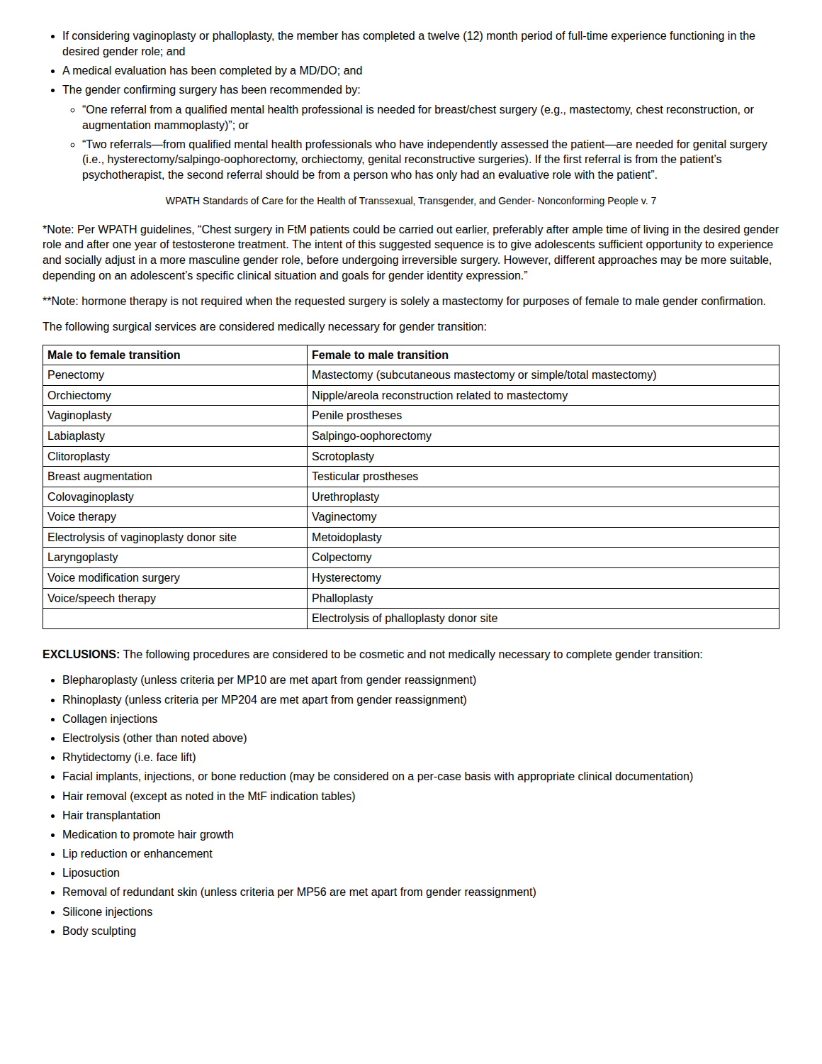If considering vaginoplasty or phalloplasty, the member has completed a twelve (12) month period of full-time experience functioning in the desired gender role; and
A medical evaluation has been completed by a MD/DO; and
The gender confirming surgery has been recommended by:
“One referral from a qualified mental health professional is needed for breast/chest surgery (e.g., mastectomy, chest reconstruction, or augmentation mammoplasty)”; or
“Two referrals—from qualified mental health professionals who have independently assessed the patient—are needed for genital surgery (i.e., hysterectomy/salpingo-oophorectomy, orchiectomy, genital reconstructive surgeries). If the first referral is from the patient’s psychotherapist, the second referral should be from a person who has only had an evaluative role with the patient”.
WPATH Standards of Care for the Health of Transsexual, Transgender, and Gender- Nonconforming People v. 7
*Note: Per WPATH guidelines, “Chest surgery in FtM patients could be carried out earlier, preferably after ample time of living in the desired gender role and after one year of testosterone treatment. The intent of this suggested sequence is to give adolescents sufficient opportunity to experience and socially adjust in a more masculine gender role, before undergoing irreversible surgery. However, different approaches may be more suitable, depending on an adolescent’s specific clinical situation and goals for gender identity expression.”
**Note: hormone therapy is not required when the requested surgery is solely a mastectomy for purposes of female to male gender confirmation.
The following surgical services are considered medically necessary for gender transition:
| Male to female transition | Female to male transition |
| --- | --- |
| Penectomy | Mastectomy (subcutaneous mastectomy or simple/total mastectomy) |
| Orchiectomy | Nipple/areola reconstruction related to mastectomy |
| Vaginoplasty | Penile prostheses |
| Labiaplasty | Salpingo-oophorectomy |
| Clitoroplasty | Scrotoplasty |
| Breast augmentation | Testicular prostheses |
| Colovaginoplasty | Urethroplasty |
| Voice therapy | Vaginectomy |
| Electrolysis of vaginoplasty donor site | Metoidoplasty |
| Laryngoplasty | Colpectomy |
| Voice modification surgery | Hysterectomy |
| Voice/speech therapy | Phalloplasty |
| | Electrolysis of phalloplasty donor site |
EXCLUSIONS: The following procedures are considered to be cosmetic and not medically necessary to complete gender transition:
Blepharoplasty (unless criteria per MP10 are met apart from gender reassignment)
Rhinoplasty (unless criteria per MP204 are met apart from gender reassignment)
Collagen injections
Electrolysis (other than noted above)
Rhytidectomy (i.e. face lift)
Facial implants, injections, or bone reduction (may be considered on a per-case basis with appropriate clinical documentation)
Hair removal (except as noted in the MtF indication tables)
Hair transplantation
Medication to promote hair growth
Lip reduction or enhancement
Liposuction
Removal of redundant skin (unless criteria per MP56 are met apart from gender reassignment)
Silicone injections
Body sculpting